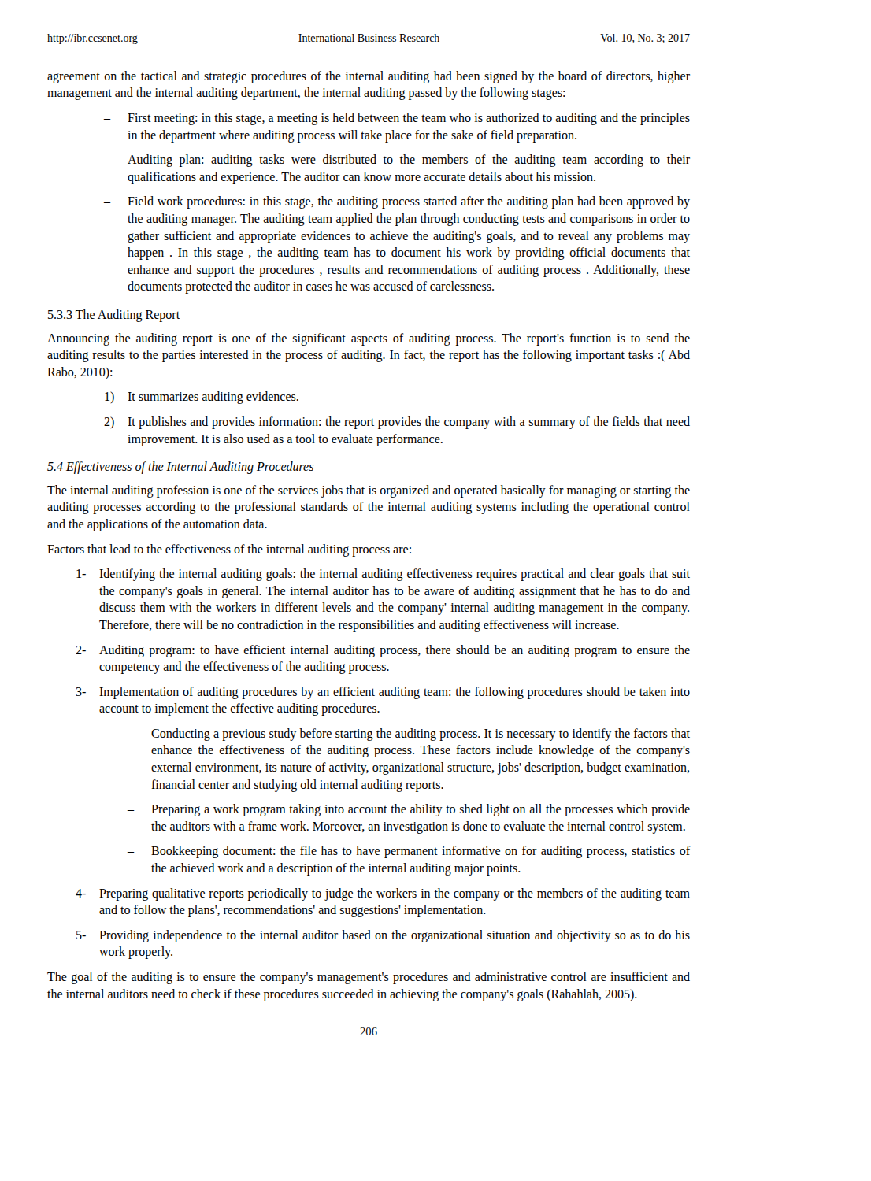http://ibr.ccsenet.org International Business Research Vol. 10, No. 3; 2017
agreement on the tactical and strategic procedures of the internal auditing had been signed by the board of directors, higher management and the internal auditing department, the internal auditing passed by the following stages:
First meeting: in this stage, a meeting is held between the team who is authorized to auditing and the principles in the department where auditing process will take place for the sake of field preparation.
Auditing plan: auditing tasks were distributed to the members of the auditing team according to their qualifications and experience. The auditor can know more accurate details about his mission.
Field work procedures: in this stage, the auditing process started after the auditing plan had been approved by the auditing manager. The auditing team applied the plan through conducting tests and comparisons in order to gather sufficient and appropriate evidences to achieve the auditing's goals, and to reveal any problems may happen . In this stage , the auditing team has to document his work by providing official documents that enhance and support the procedures , results and recommendations of auditing process . Additionally, these documents protected the auditor in cases he was accused of carelessness.
5.3.3 The Auditing Report
Announcing the auditing report is one of the significant aspects of auditing process. The report's function is to send the auditing results to the parties interested in the process of auditing. In fact, the report has the following important tasks :( Abd Rabo, 2010):
It summarizes auditing evidences.
It publishes and provides information: the report provides the company with a summary of the fields that need improvement. It is also used as a tool to evaluate performance.
5.4 Effectiveness of the Internal Auditing Procedures
The internal auditing profession is one of the services jobs that is organized and operated basically for managing or starting the auditing processes according to the professional standards of the internal auditing systems including the operational control and the applications of the automation data.
Factors that lead to the effectiveness of the internal auditing process are:
Identifying the internal auditing goals: the internal auditing effectiveness requires practical and clear goals that suit the company's goals in general. The internal auditor has to be aware of auditing assignment that he has to do and discuss them with the workers in different levels and the company' internal auditing management in the company. Therefore, there will be no contradiction in the responsibilities and auditing effectiveness will increase.
Auditing program: to have efficient internal auditing process, there should be an auditing program to ensure the competency and the effectiveness of the auditing process.
Implementation of auditing procedures by an efficient auditing team: the following procedures should be taken into account to implement the effective auditing procedures.
Conducting a previous study before starting the auditing process. It is necessary to identify the factors that enhance the effectiveness of the auditing process. These factors include knowledge of the company's external environment, its nature of activity, organizational structure, jobs' description, budget examination, financial center and studying old internal auditing reports.
Preparing a work program taking into account the ability to shed light on all the processes which provide the auditors with a frame work. Moreover, an investigation is done to evaluate the internal control system.
Bookkeeping document: the file has to have permanent informative on for auditing process, statistics of the achieved work and a description of the internal auditing major points.
Preparing qualitative reports periodically to judge the workers in the company or the members of the auditing team and to follow the plans', recommendations' and suggestions' implementation.
Providing independence to the internal auditor based on the organizational situation and objectivity so as to do his work properly.
The goal of the auditing is to ensure the company's management's procedures and administrative control are insufficient and the internal auditors need to check if these procedures succeeded in achieving the company's goals (Rahahlah, 2005).
206